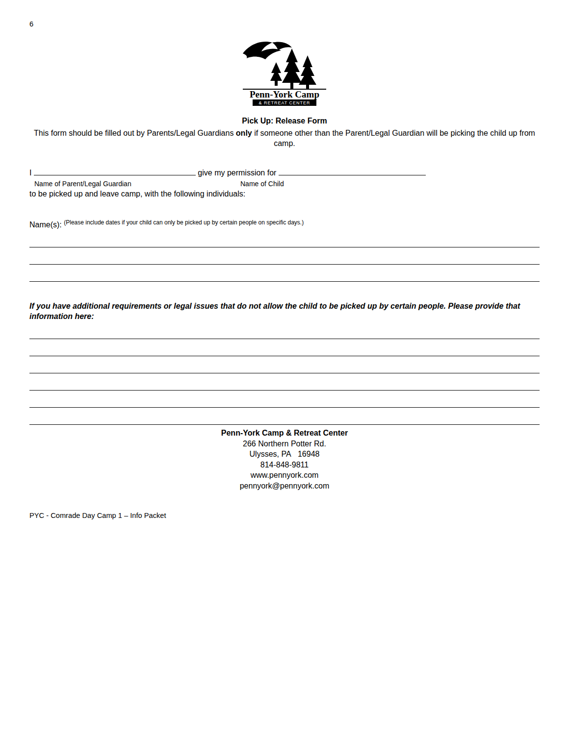6
Penn-York Camp & RETREAT CENTER
Pick Up: Release Form
This form should be filled out by Parents/Legal Guardians only if someone other than the Parent/Legal Guardian will be picking the child up from camp.
I give my permission for
Name of Parent/Legal Guardian Name of Child
to be picked up and leave camp, with the following individuals:
Name(s): (Please include dates if your child can only be picked up by certain people on specific days.)
If you have additional requirements or legal issues that do not allow the child to be picked up by certain people. Please provide that information here:
Penn-York Camp & Retreat Center
266 Northern Potter Rd.
Ulysses, PA 16948
814-848-9811
www.pennyork.com
pennyork@pennyork.com
PYC - Comrade Day Camp 1 – Info Packet